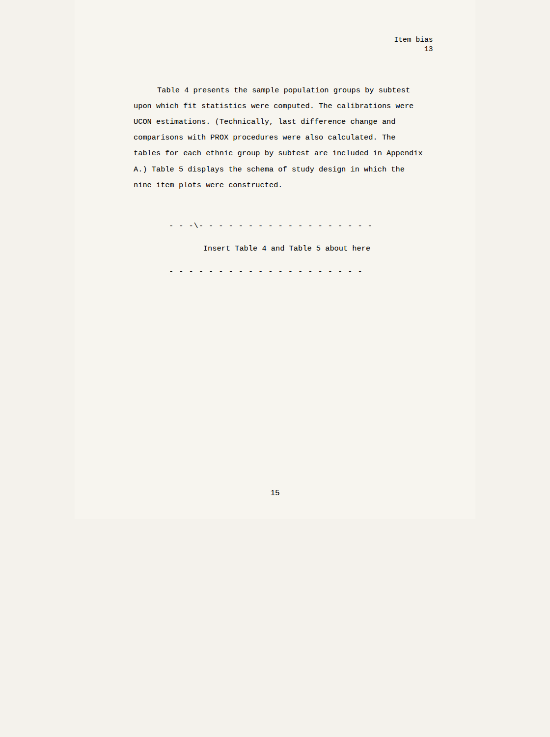Item bias
13
Table 4 presents the sample population groups by subtest upon which fit statistics were computed. The calibrations were UCON estimations. (Technically, last difference change and comparisons with PROX procedures were also calculated. The tables for each ethnic group by subtest are included in Appendix A.) Table 5 displays the schema of study design in which the nine item plots were constructed.
- - -\- - - - - - - - - - - - - - - - - -
Insert Table 4 and Table 5 about here
- - - - - - - - - - - - - - - - - - - -
15